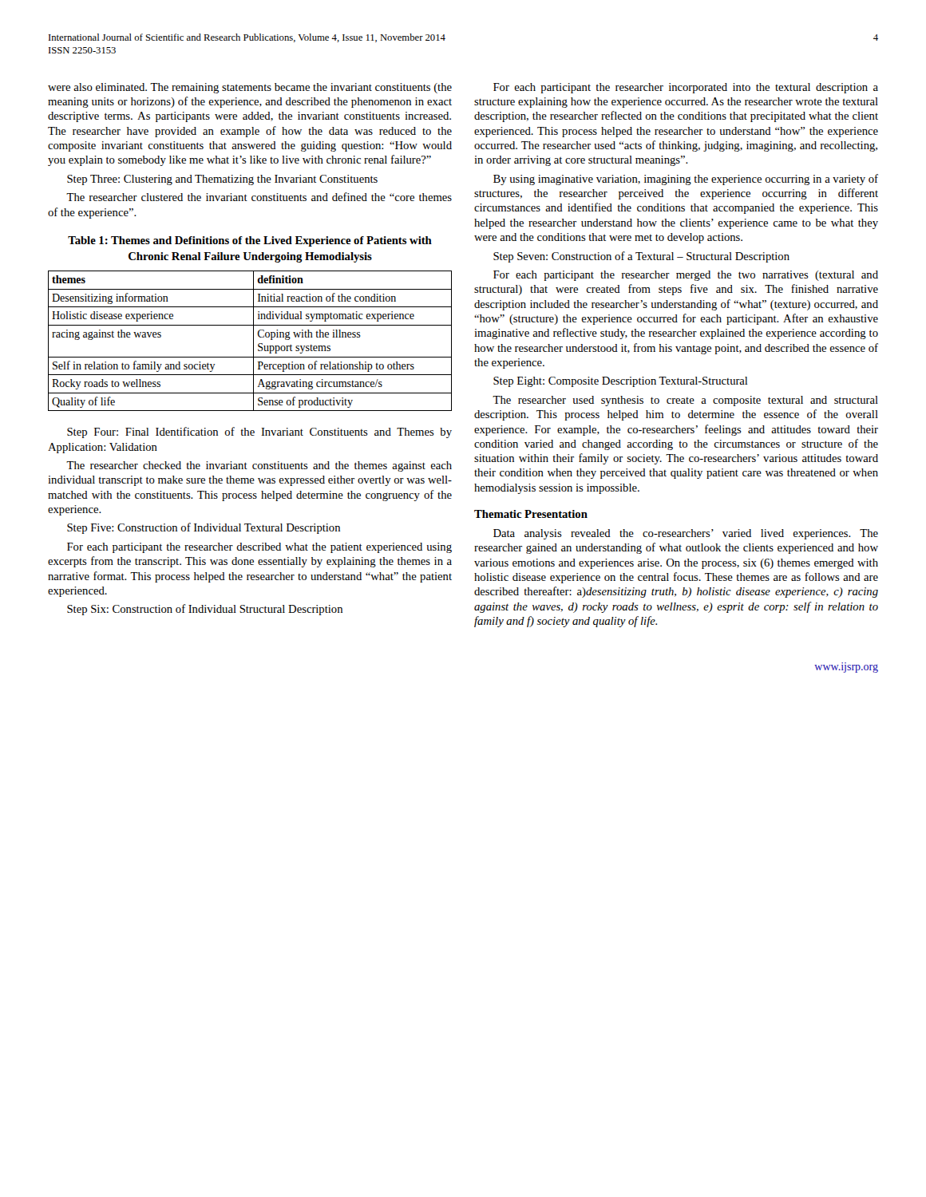International Journal of Scientific and Research Publications, Volume 4, Issue 11, November 2014 ISSN 2250-3153 4
were also eliminated. The remaining statements became the invariant constituents (the meaning units or horizons) of the experience, and described the phenomenon in exact descriptive terms. As participants were added, the invariant constituents increased. The researcher have provided an example of how the data was reduced to the composite invariant constituents that answered the guiding question: “How would you explain to somebody like me what it’s like to live with chronic renal failure?”
Step Three: Clustering and Thematizing the Invariant Constituents
The researcher clustered the invariant constituents and defined the “core themes of the experience”.
Table 1: Themes and Definitions of the Lived Experience of Patients with Chronic Renal Failure Undergoing Hemodialysis
| themes | definition |
| --- | --- |
| Desensitizing information | Initial reaction of the condition |
| Holistic disease experience | individual symptomatic experience |
| racing against the waves | Coping with the illness Support systems |
| Self in relation to family and society | Perception of relationship to others |
| Rocky roads to wellness | Aggravating circumstance/s |
| Quality of life | Sense of productivity |
Step Four: Final Identification of the Invariant Constituents and Themes by Application: Validation
The researcher checked the invariant constituents and the themes against each individual transcript to make sure the theme was expressed either overtly or was well-matched with the constituents. This process helped determine the congruency of the experience.
Step Five: Construction of Individual Textural Description
For each participant the researcher described what the patient experienced using excerpts from the transcript. This was done essentially by explaining the themes in a narrative format. This process helped the researcher to understand “what” the patient experienced.
Step Six: Construction of Individual Structural Description
For each participant the researcher incorporated into the textural description a structure explaining how the experience occurred. As the researcher wrote the textural description, the researcher reflected on the conditions that precipitated what the client experienced. This process helped the researcher to understand “how” the experience occurred. The researcher used “acts of thinking, judging, imagining, and recollecting, in order arriving at core structural meanings”.
By using imaginative variation, imagining the experience occurring in a variety of structures, the researcher perceived the experience occurring in different circumstances and identified the conditions that accompanied the experience. This helped the researcher understand how the clients’ experience came to be what they were and the conditions that were met to develop actions.
Step Seven: Construction of a Textural – Structural Description
For each participant the researcher merged the two narratives (textural and structural) that were created from steps five and six. The finished narrative description included the researcher’s understanding of “what” (texture) occurred, and “how” (structure) the experience occurred for each participant. After an exhaustive imaginative and reflective study, the researcher explained the experience according to how the researcher understood it, from his vantage point, and described the essence of the experience.
Step Eight: Composite Description Textural-Structural
The researcher used synthesis to create a composite textural and structural description. This process helped him to determine the essence of the overall experience. For example, the co-researchers’ feelings and attitudes toward their condition varied and changed according to the circumstances or structure of the situation within their family or society. The co-researchers’ various attitudes toward their condition when they perceived that quality patient care was threatened or when hemodialysis session is impossible.
Thematic Presentation
Data analysis revealed the co-researchers’ varied lived experiences. The researcher gained an understanding of what outlook the clients experienced and how various emotions and experiences arise. On the process, six (6) themes emerged with holistic disease experience on the central focus. These themes are as follows and are described thereafter: a)desensitizing truth, b) holistic disease experience, c) racing against the waves, d) rocky roads to wellness, e) esprit de corp: self in relation to family and f) society and quality of life.
www.ijsrp.org